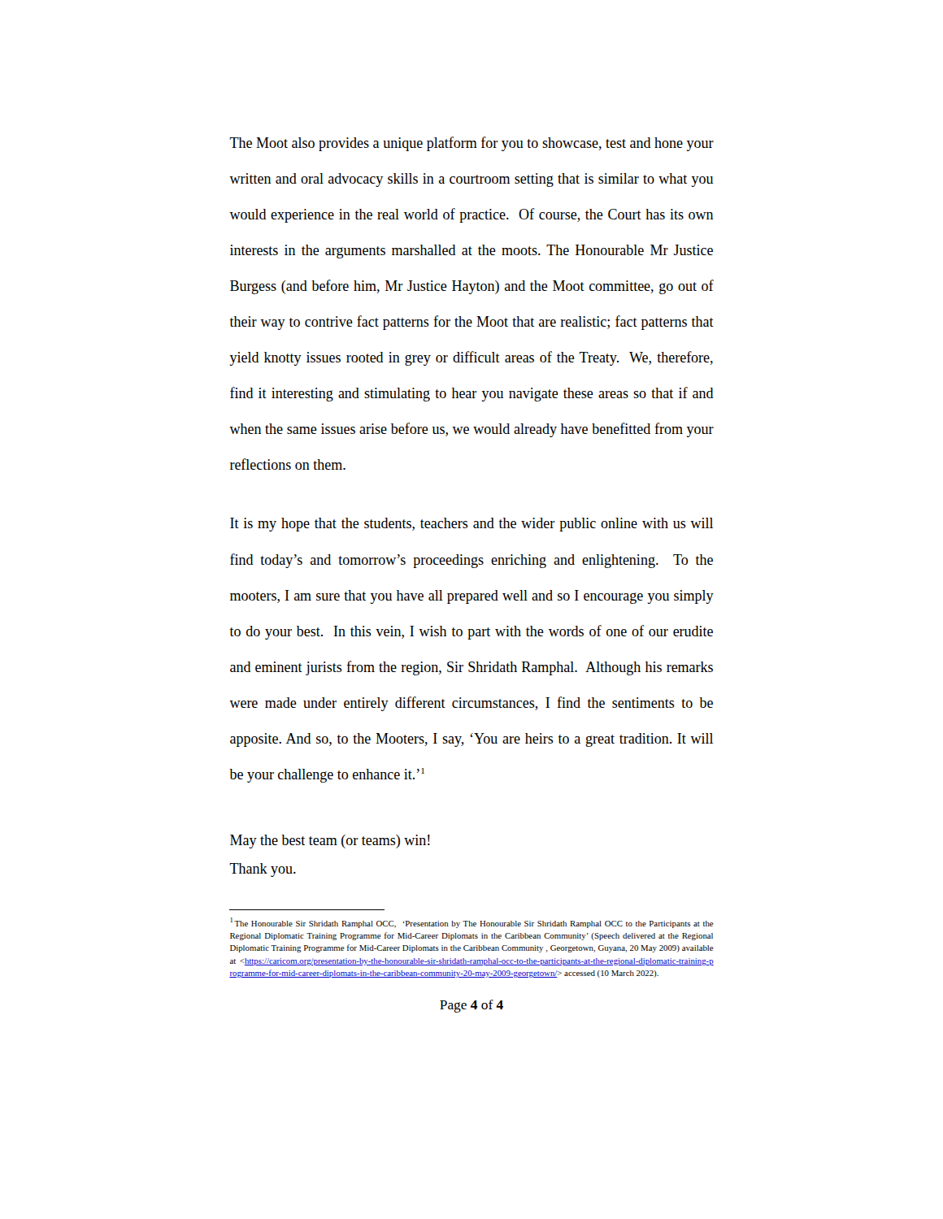The Moot also provides a unique platform for you to showcase, test and hone your written and oral advocacy skills in a courtroom setting that is similar to what you would experience in the real world of practice. Of course, the Court has its own interests in the arguments marshalled at the moots. The Honourable Mr Justice Burgess (and before him, Mr Justice Hayton) and the Moot committee, go out of their way to contrive fact patterns for the Moot that are realistic; fact patterns that yield knotty issues rooted in grey or difficult areas of the Treaty. We, therefore, find it interesting and stimulating to hear you navigate these areas so that if and when the same issues arise before us, we would already have benefitted from your reflections on them.
It is my hope that the students, teachers and the wider public online with us will find today’s and tomorrow’s proceedings enriching and enlightening. To the mooters, I am sure that you have all prepared well and so I encourage you simply to do your best. In this vein, I wish to part with the words of one of our erudite and eminent jurists from the region, Sir Shridath Ramphal. Although his remarks were made under entirely different circumstances, I find the sentiments to be apposite. And so, to the Mooters, I say, ‘You are heirs to a great tradition. It will be your challenge to enhance it.’1
May the best team (or teams) win!
Thank you.
1 The Honourable Sir Shridath Ramphal OCC, ‘Presentation by The Honourable Sir Shridath Ramphal OCC to the Participants at the Regional Diplomatic Training Programme for Mid-Career Diplomats in the Caribbean Community’ (Speech delivered at the Regional Diplomatic Training Programme for Mid-Career Diplomats in the Caribbean Community , Georgetown, Guyana, 20 May 2009) available at <https://caricom.org/presentation-by-the-honourable-sir-shridath-ramphal-occ-to-the-participants-at-the-regional-diplomatic-training-programme-for-mid-career-diplomats-in-the-caribbean-community-20-may-2009-georgetown/> accessed (10 March 2022).
Page 4 of 4